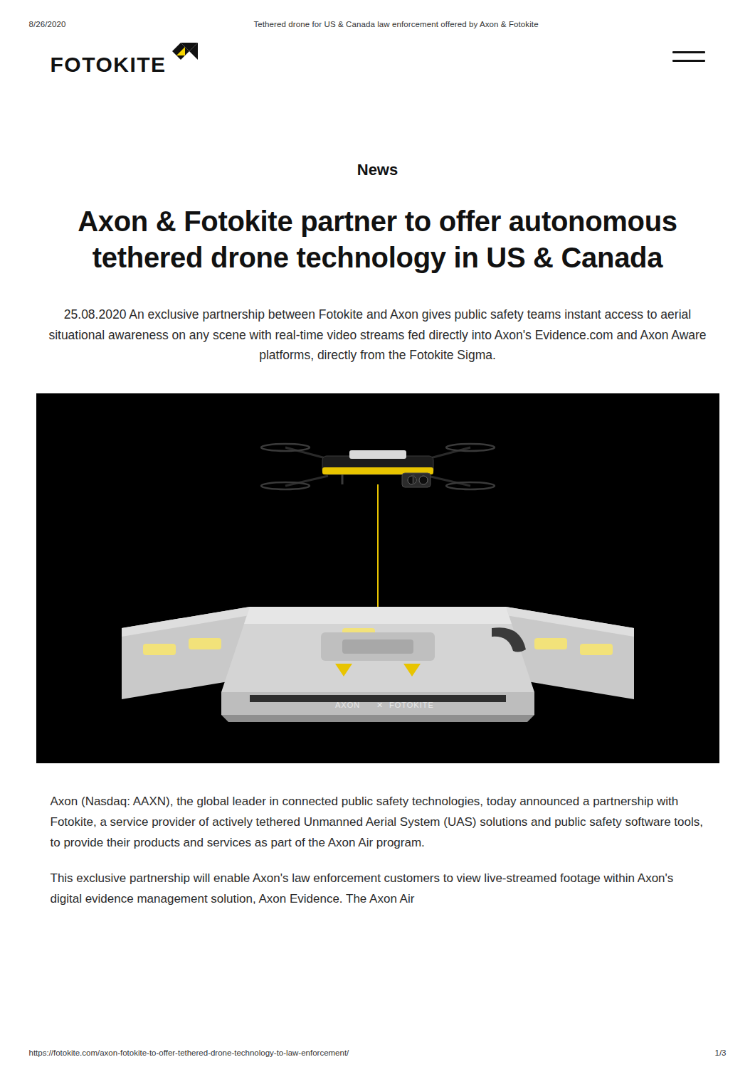8/26/2020
Tethered drone for US & Canada law enforcement offered by Axon & Fotokite
FOTOKITE
News
Axon & Fotokite partner to offer autonomous tethered drone technology in US & Canada
25.08.2020 An exclusive partnership between Fotokite and Axon gives public safety teams instant access to aerial situational awareness on any scene with real-time video streams fed directly into Axon's Evidence.com and Axon Aware platforms, directly from the Fotokite Sigma.
AXON ✕ FOTOKITE
Axon (Nasdaq: AAXN), the global leader in connected public safety technologies, today announced a partnership with Fotokite, a service provider of actively tethered Unmanned Aerial System (UAS) solutions and public safety software tools, to provide their products and services as part of the Axon Air program.
This exclusive partnership will enable Axon's law enforcement customers to view live-streamed footage within Axon's digital evidence management solution, Axon Evidence. The Axon Air
https://fotokite.com/axon-fotokite-to-offer-tethered-drone-technology-to-law-enforcement/
1/3